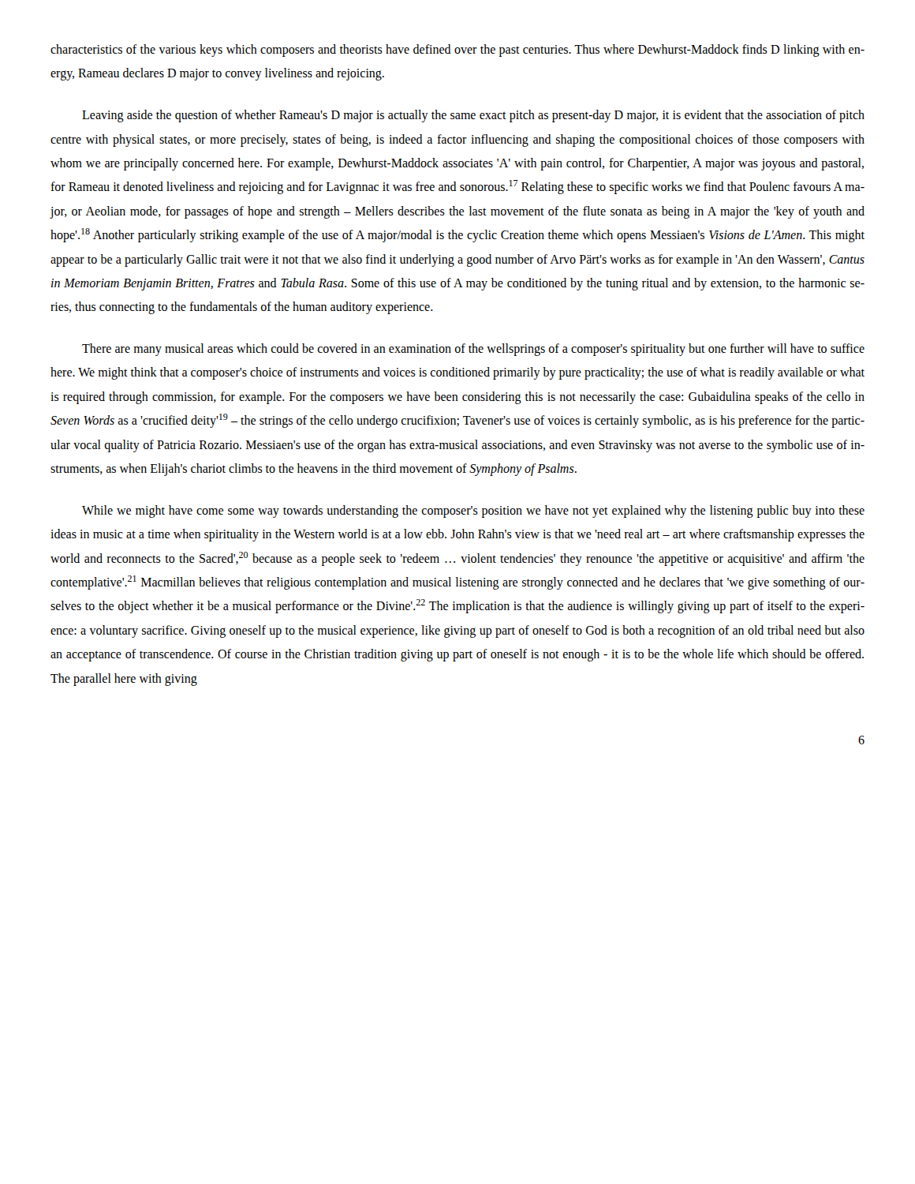characteristics of the various keys which composers and theorists have defined over the past centuries. Thus where Dewhurst-Maddock finds D linking with energy, Rameau declares D major to convey liveliness and rejoicing.
Leaving aside the question of whether Rameau's D major is actually the same exact pitch as present-day D major, it is evident that the association of pitch centre with physical states, or more precisely, states of being, is indeed a factor influencing and shaping the compositional choices of those composers with whom we are principally concerned here. For example, Dewhurst-Maddock associates 'A' with pain control, for Charpentier, A major was joyous and pastoral, for Rameau it denoted liveliness and rejoicing and for Lavignnac it was free and sonorous.17 Relating these to specific works we find that Poulenc favours A major, or Aeolian mode, for passages of hope and strength – Mellers describes the last movement of the flute sonata as being in A major the 'key of youth and hope'.18 Another particularly striking example of the use of A major/modal is the cyclic Creation theme which opens Messiaen's Visions de L'Amen. This might appear to be a particularly Gallic trait were it not that we also find it underlying a good number of Arvo Pärt's works as for example in 'An den Wassern', Cantus in Memoriam Benjamin Britten, Fratres and Tabula Rasa. Some of this use of A may be conditioned by the tuning ritual and by extension, to the harmonic series, thus connecting to the fundamentals of the human auditory experience.
There are many musical areas which could be covered in an examination of the wellsprings of a composer's spirituality but one further will have to suffice here. We might think that a composer's choice of instruments and voices is conditioned primarily by pure practicality; the use of what is readily available or what is required through commission, for example. For the composers we have been considering this is not necessarily the case: Gubaidulina speaks of the cello in Seven Words as a 'crucified deity'19 – the strings of the cello undergo crucifixion; Tavener's use of voices is certainly symbolic, as is his preference for the particular vocal quality of Patricia Rozario. Messiaen's use of the organ has extra-musical associations, and even Stravinsky was not averse to the symbolic use of instruments, as when Elijah's chariot climbs to the heavens in the third movement of Symphony of Psalms.
While we might have come some way towards understanding the composer's position we have not yet explained why the listening public buy into these ideas in music at a time when spirituality in the Western world is at a low ebb. John Rahn's view is that we 'need real art – art where craftsmanship expresses the world and reconnects to the Sacred',20 because as a people seek to 'redeem … violent tendencies' they renounce 'the appetitive or acquisitive' and affirm 'the contemplative'.21 Macmillan believes that religious contemplation and musical listening are strongly connected and he declares that 'we give something of ourselves to the object whether it be a musical performance or the Divine'.22 The implication is that the audience is willingly giving up part of itself to the experience: a voluntary sacrifice. Giving oneself up to the musical experience, like giving up part of oneself to God is both a recognition of an old tribal need but also an acceptance of transcendence. Of course in the Christian tradition giving up part of oneself is not enough - it is to be the whole life which should be offered. The parallel here with giving
6